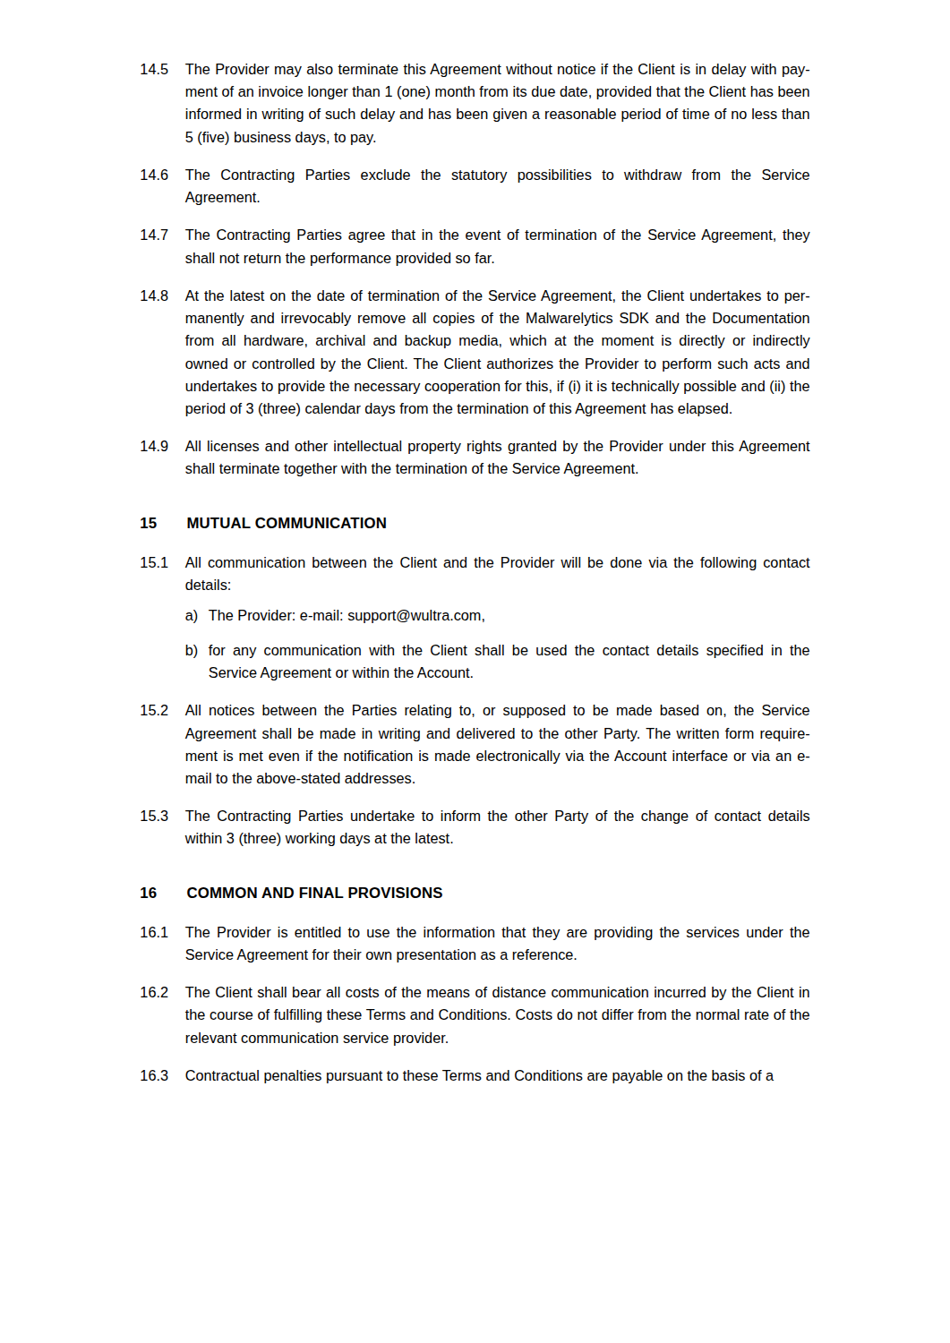14.5 The Provider may also terminate this Agreement without notice if the Client is in delay with payment of an invoice longer than 1 (one) month from its due date, provided that the Client has been informed in writing of such delay and has been given a reasonable period of time of no less than 5 (five) business days, to pay.
14.6 The Contracting Parties exclude the statutory possibilities to withdraw from the Service Agreement.
14.7 The Contracting Parties agree that in the event of termination of the Service Agreement, they shall not return the performance provided so far.
14.8 At the latest on the date of termination of the Service Agreement, the Client undertakes to permanently and irrevocably remove all copies of the Malwarelytics SDK and the Documentation from all hardware, archival and backup media, which at the moment is directly or indirectly owned or controlled by the Client. The Client authorizes the Provider to perform such acts and undertakes to provide the necessary cooperation for this, if (i) it is technically possible and (ii) the period of 3 (three) calendar days from the termination of this Agreement has elapsed.
14.9 All licenses and other intellectual property rights granted by the Provider under this Agreement shall terminate together with the termination of the Service Agreement.
15 Mutual Communication
15.1
All communication between the Client and the Provider will be done via the following contact details:
a) The Provider: e-mail: support@wultra.com,
b) for any communication with the Client shall be used the contact details specified in the Service Agreement or within the Account.
15.2 All notices between the Parties relating to, or supposed to be made based on, the Service Agreement shall be made in writing and delivered to the other Party. The written form requirement is met even if the notification is made electronically via the Account interface or via an e-mail to the above-stated addresses.
15.3 The Contracting Parties undertake to inform the other Party of the change of contact details within 3 (three) working days at the latest.
16 Common and Final Provisions
16.1 The Provider is entitled to use the information that they are providing the services under the Service Agreement for their own presentation as a reference.
16.2 The Client shall bear all costs of the means of distance communication incurred by the Client in the course of fulfilling these Terms and Conditions. Costs do not differ from the normal rate of the relevant communication service provider.
16.3 Contractual penalties pursuant to these Terms and Conditions are payable on the basis of a